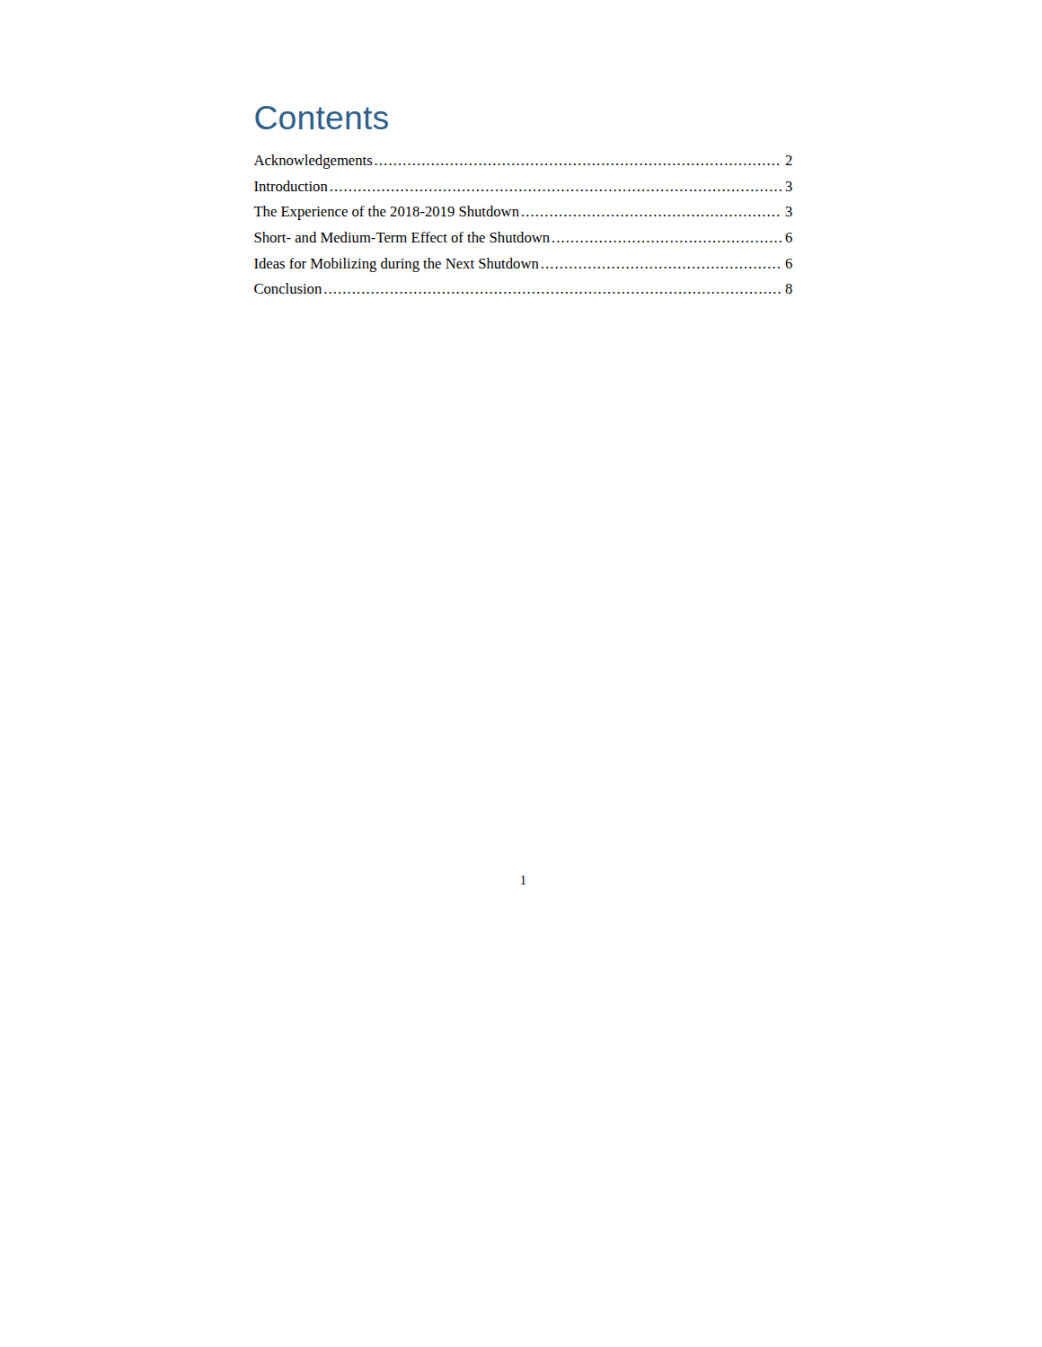Contents
Acknowledgements ........................................................................................................................... 2
Introduction ..................................................................................................................................... 3
The Experience of the 2018-2019 Shutdown ............................................................................. 3
Short- and Medium-Term Effect of the Shutdown ....................................................................... 6
Ideas for Mobilizing during the Next Shutdown ........................................................................... 6
Conclusion ....................................................................................................................................... 8
1